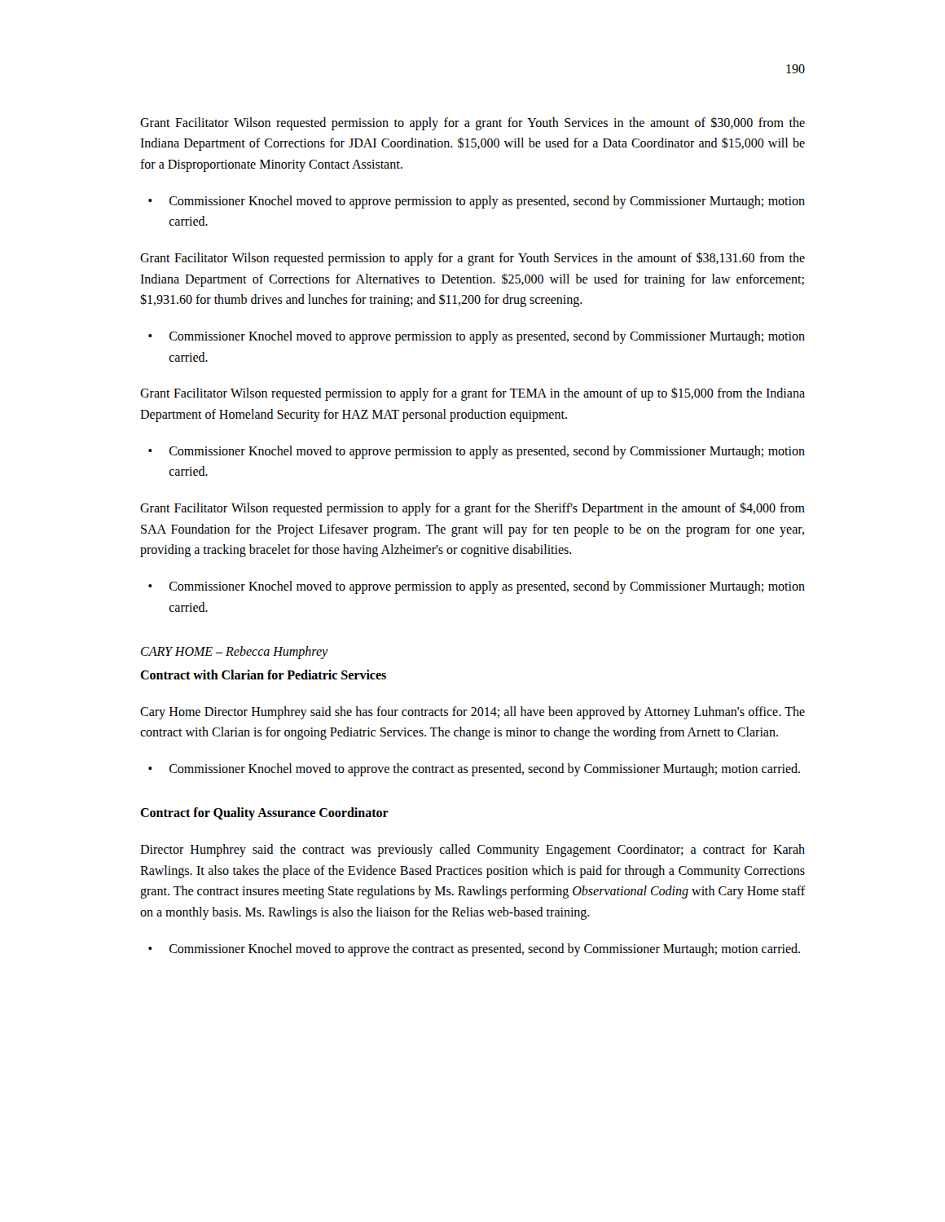190
Grant Facilitator Wilson requested permission to apply for a grant for Youth Services in the amount of $30,000 from the Indiana Department of Corrections for JDAI Coordination. $15,000 will be used for a Data Coordinator and $15,000 will be for a Disproportionate Minority Contact Assistant.
Commissioner Knochel moved to approve permission to apply as presented, second by Commissioner Murtaugh; motion carried.
Grant Facilitator Wilson requested permission to apply for a grant for Youth Services in the amount of $38,131.60 from the Indiana Department of Corrections for Alternatives to Detention. $25,000 will be used for training for law enforcement; $1,931.60 for thumb drives and lunches for training; and $11,200 for drug screening.
Commissioner Knochel moved to approve permission to apply as presented, second by Commissioner Murtaugh; motion carried.
Grant Facilitator Wilson requested permission to apply for a grant for TEMA in the amount of up to $15,000 from the Indiana Department of Homeland Security for HAZ MAT personal production equipment.
Commissioner Knochel moved to approve permission to apply as presented, second by Commissioner Murtaugh; motion carried.
Grant Facilitator Wilson requested permission to apply for a grant for the Sheriff's Department in the amount of $4,000 from SAA Foundation for the Project Lifesaver program. The grant will pay for ten people to be on the program for one year, providing a tracking bracelet for those having Alzheimer's or cognitive disabilities.
Commissioner Knochel moved to approve permission to apply as presented, second by Commissioner Murtaugh; motion carried.
CARY HOME – Rebecca Humphrey
Contract with Clarian for Pediatric Services
Cary Home Director Humphrey said she has four contracts for 2014; all have been approved by Attorney Luhman's office. The contract with Clarian is for ongoing Pediatric Services. The change is minor to change the wording from Arnett to Clarian.
Commissioner Knochel moved to approve the contract as presented, second by Commissioner Murtaugh; motion carried.
Contract for Quality Assurance Coordinator
Director Humphrey said the contract was previously called Community Engagement Coordinator; a contract for Karah Rawlings. It also takes the place of the Evidence Based Practices position which is paid for through a Community Corrections grant. The contract insures meeting State regulations by Ms. Rawlings performing Observational Coding with Cary Home staff on a monthly basis. Ms. Rawlings is also the liaison for the Relias web-based training.
Commissioner Knochel moved to approve the contract as presented, second by Commissioner Murtaugh; motion carried.